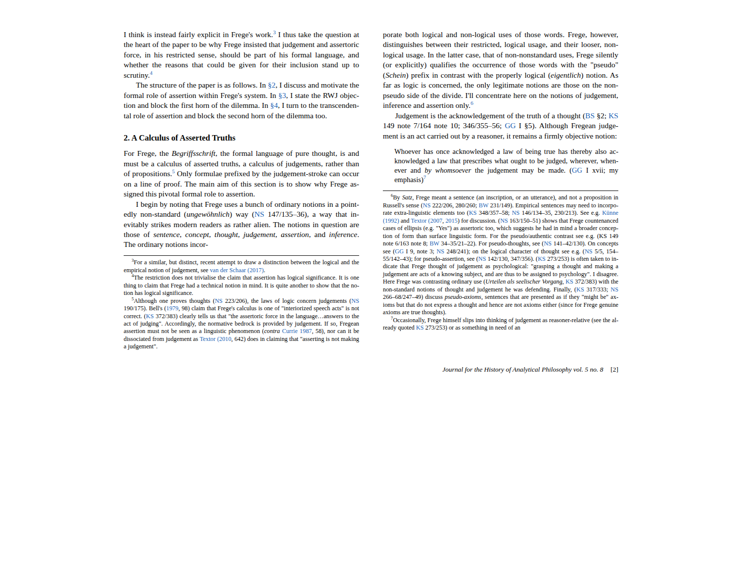I think is instead fairly explicit in Frege's work.3 I thus take the question at the heart of the paper to be why Frege insisted that judgement and assertoric force, in his restricted sense, should be part of his formal language, and whether the reasons that could be given for their inclusion stand up to scrutiny.4
The structure of the paper is as follows. In §2, I discuss and motivate the formal role of assertion within Frege's system. In §3, I state the RWJ objection and block the first horn of the dilemma. In §4, I turn to the transcendental role of assertion and block the second horn of the dilemma too.
2. A Calculus of Asserted Truths
For Frege, the Begriffsschrift, the formal language of pure thought, is and must be a calculus of asserted truths, a calculus of judgements, rather than of propositions.5 Only formulae prefixed by the judgement-stroke can occur on a line of proof. The main aim of this section is to show why Frege assigned this pivotal formal role to assertion.
I begin by noting that Frege uses a bunch of ordinary notions in a pointedly non-standard (ungewöhnlich) way (NS 147/135–36), a way that inevitably strikes modern readers as rather alien. The notions in question are those of sentence, concept, thought, judgement, assertion, and inference. The ordinary notions incor-
3For a similar, but distinct, recent attempt to draw a distinction between the logical and the empirical notion of judgement, see van der Schaar (2017).
4The restriction does not trivialise the claim that assertion has logical significance. It is one thing to claim that Frege had a technical notion in mind. It is quite another to show that the notion has logical significance.
5Although one proves thoughts (NS 223/206), the laws of logic concern judgements (NS 190/175). Bell's (1979, 98) claim that Frege's calculus is one of "interiorized speech acts" is not correct. (KS 372/383) clearly tells us that "the assertoric force in the language…answers to the act of judging". Accordingly, the normative bedrock is provided by judgement. If so, Fregean assertion must not be seen as a linguistic phenomenon (contra Currie 1987, 58), nor can it be dissociated from judgement as Textor (2010, 642) does in claiming that "asserting is not making a judgement".
porate both logical and non-logical uses of those words. Frege, however, distinguishes between their restricted, logical usage, and their looser, non-logical usage. In the latter case, that of non-nonstandard uses, Frege silently (or explicitly) qualifies the occurrence of those words with the "pseudo" (Schein) prefix in contrast with the properly logical (eigentlich) notion. As far as logic is concerned, the only legitimate notions are those on the non-pseudo side of the divide. I'll concentrate here on the notions of judgement, inference and assertion only.6
Judgement is the acknowledgement of the truth of a thought (BS §2; KS 149 note 7/164 note 10; 346/355–56; GG I §5). Although Fregean judgement is an act carried out by a reasoner, it remains a firmly objective notion:
Whoever has once acknowledged a law of being true has thereby also acknowledged a law that prescribes what ought to be judged, wherever, whenever and by whomsoever the judgement may be made. (GG I xvii; my emphasis)7
6By Satz, Frege meant a sentence (an inscription, or an utterance), and not a proposition in Russell's sense (NS 222/206, 280/260; BW 231/149). Empirical sentences may need to incorporate extra-linguistic elements too (KS 348/357–58; NS 146/134–35, 230/213). See e.g. Künne (1992) and Textor (2007, 2015) for discussion. (NS 163/150–51) shows that Frege countenanced cases of ellipsis (e.g. "Yes") as assertoric too, which suggests he had in mind a broader conception of form than surface linguistic form. For the pseudo/authentic contrast see e.g. (KS 149 note 6/163 note 8; BW 34–35/21–22). For pseudo-thoughts, see (NS 141–42/130). On concepts see (GG I 9, note 3; NS 248/241); on the logical character of thought see e.g. (NS 5/5, 154–55/142–43); for pseudo-assertion, see (NS 142/130, 347/356). (KS 273/253) is often taken to indicate that Frege thought of judgement as psychological: "grasping a thought and making a judgement are acts of a knowing subject, and are thus to be assigned to psychology". I disagree. Here Frege was contrasting ordinary use (Urteilen als seelischer Vorgang, KS 372/383) with the non-standard notions of thought and judgement he was defending. Finally, (KS 317/333; NS 266–68/247–49) discuss pseudo-axioms, sentences that are presented as if they "might be" axioms but that do not express a thought and hence are not axioms either (since for Frege genuine axioms are true thoughts).
7Occasionally, Frege himself slips into thinking of judgement as reasoner-relative (see the already quoted KS 273/253) or as something in need of an
Journal for the History of Analytical Philosophy vol. 5 no. 8[2]